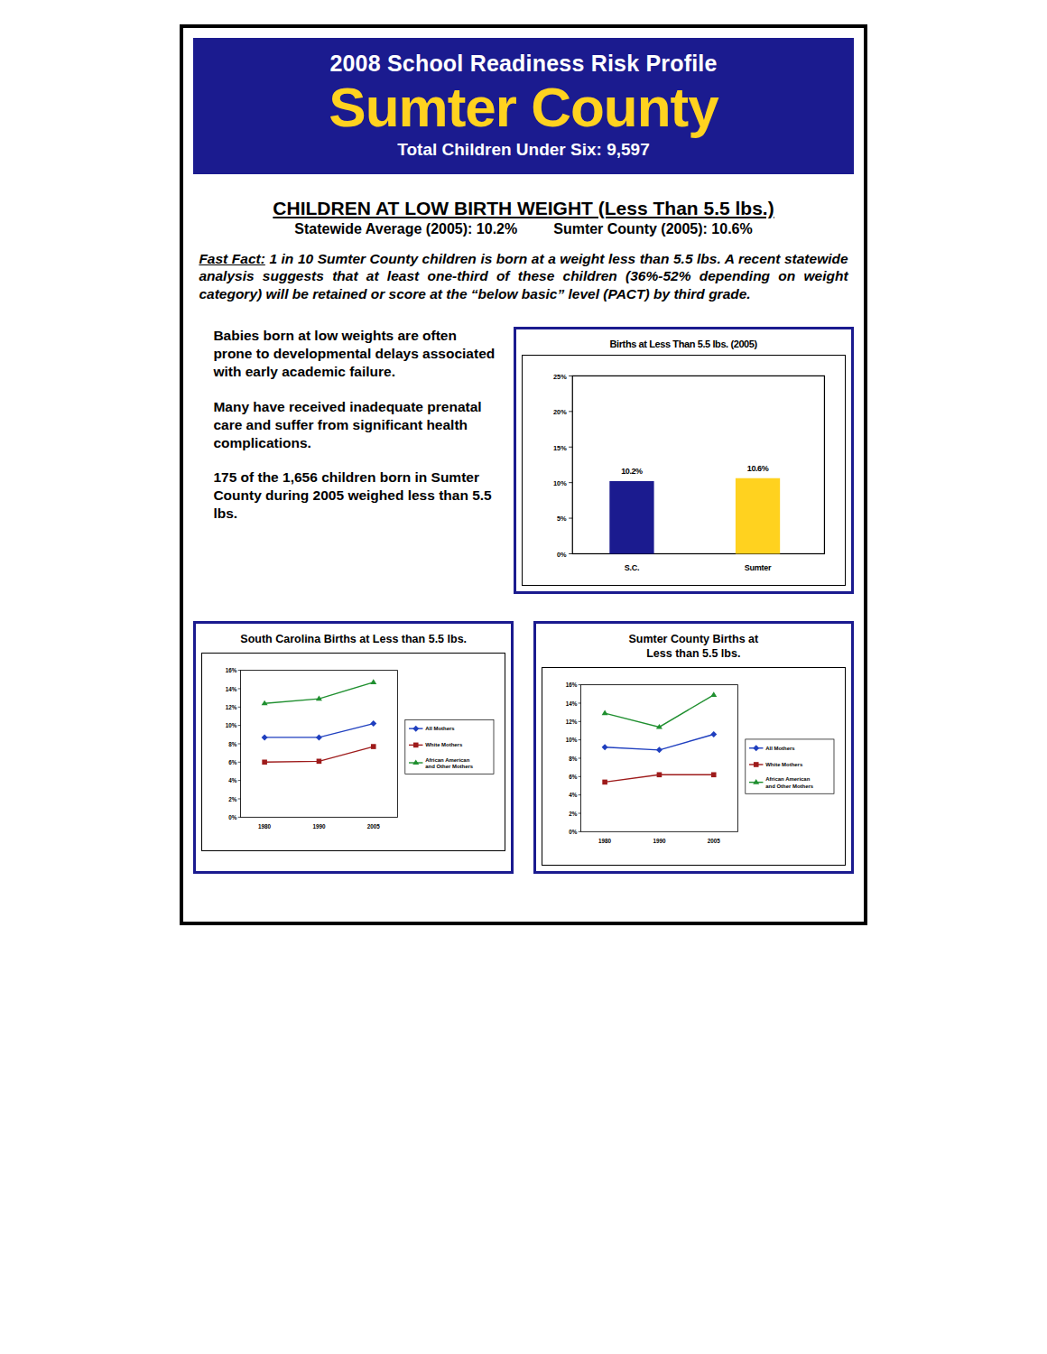2008 School Readiness Risk Profile
Sumter County
Total Children Under Six: 9,597
CHILDREN AT LOW BIRTH WEIGHT (Less Than 5.5 lbs.)
Statewide Average (2005): 10.2% Sumter County (2005): 10.6%
Fast Fact: 1 in 10 Sumter County children is born at a weight less than 5.5 lbs. A recent statewide analysis suggests that at least one-third of these children (36%-52% depending on weight category) will be retained or score at the “below basic” level (PACT) by third grade.
Babies born at low weights are often prone to developmental delays associated with early academic failure.
Many have received inadequate prenatal care and suffer from significant health complications.
175 of the 1,656 children born in Sumter County during 2005 weighed less than 5.5 lbs.
Births at Less Than 5.5 lbs. (2005)
25% 20% 15% 10% 5% 0% 10.2% 10.6% S.C. Sumter
South Carolina Births at Less than 5.5 lbs.
16% 14% 12% 10% 8% 6% 4% 2% 0% 1980 1990 2005 All Mothers White Mothers African American and Other Mothers
Sumter County Births at
Less than 5.5 lbs.
16% 14% 12% 10% 8% 6% 4% 2% 0% 1980 1990 2005 All Mothers White Mothers African American and Other Mothers